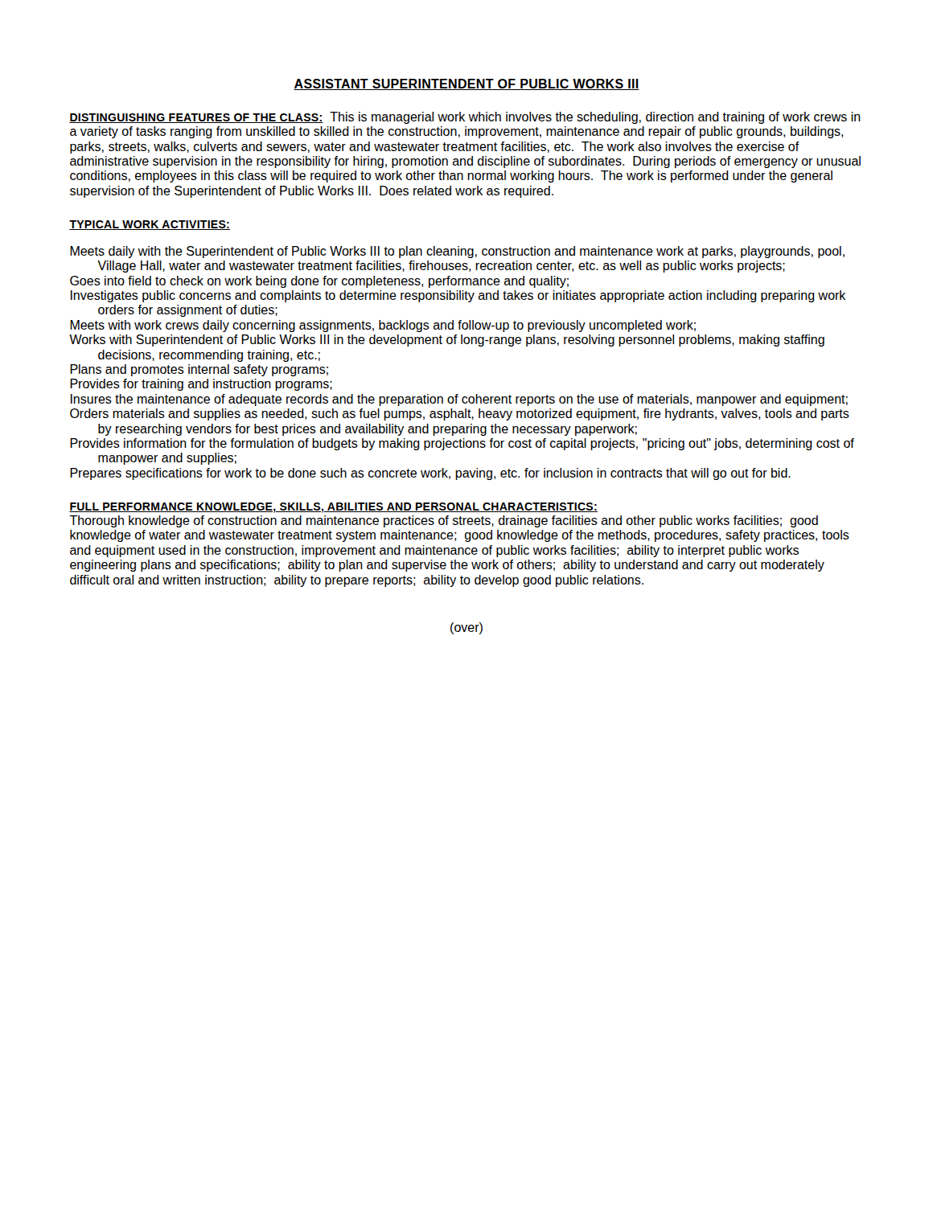ASSISTANT SUPERINTENDENT OF PUBLIC WORKS III
DISTINGUISHING FEATURES OF THE CLASS: This is managerial work which involves the scheduling, direction and training of work crews in a variety of tasks ranging from unskilled to skilled in the construction, improvement, maintenance and repair of public grounds, buildings, parks, streets, walks, culverts and sewers, water and wastewater treatment facilities, etc. The work also involves the exercise of administrative supervision in the responsibility for hiring, promotion and discipline of subordinates. During periods of emergency or unusual conditions, employees in this class will be required to work other than normal working hours. The work is performed under the general supervision of the Superintendent of Public Works III. Does related work as required.
TYPICAL WORK ACTIVITIES:
Meets daily with the Superintendent of Public Works III to plan cleaning, construction and maintenance work at parks, playgrounds, pool, Village Hall, water and wastewater treatment facilities, firehouses, recreation center, etc. as well as public works projects;
Goes into field to check on work being done for completeness, performance and quality;
Investigates public concerns and complaints to determine responsibility and takes or initiates appropriate action including preparing work orders for assignment of duties;
Meets with work crews daily concerning assignments, backlogs and follow-up to previously uncompleted work;
Works with Superintendent of Public Works III in the development of long-range plans, resolving personnel problems, making staffing decisions, recommending training, etc.;
Plans and promotes internal safety programs;
Provides for training and instruction programs;
Insures the maintenance of adequate records and the preparation of coherent reports on the use of materials, manpower and equipment;
Orders materials and supplies as needed, such as fuel pumps, asphalt, heavy motorized equipment, fire hydrants, valves, tools and parts by researching vendors for best prices and availability and preparing the necessary paperwork;
Provides information for the formulation of budgets by making projections for cost of capital projects, "pricing out" jobs, determining cost of manpower and supplies;
Prepares specifications for work to be done such as concrete work, paving, etc. for inclusion in contracts that will go out for bid.
FULL PERFORMANCE KNOWLEDGE, SKILLS, ABILITIES AND PERSONAL CHARACTERISTICS:
Thorough knowledge of construction and maintenance practices of streets, drainage facilities and other public works facilities; good knowledge of water and wastewater treatment system maintenance; good knowledge of the methods, procedures, safety practices, tools and equipment used in the construction, improvement and maintenance of public works facilities; ability to interpret public works engineering plans and specifications; ability to plan and supervise the work of others; ability to understand and carry out moderately difficult oral and written instruction; ability to prepare reports; ability to develop good public relations.
(over)